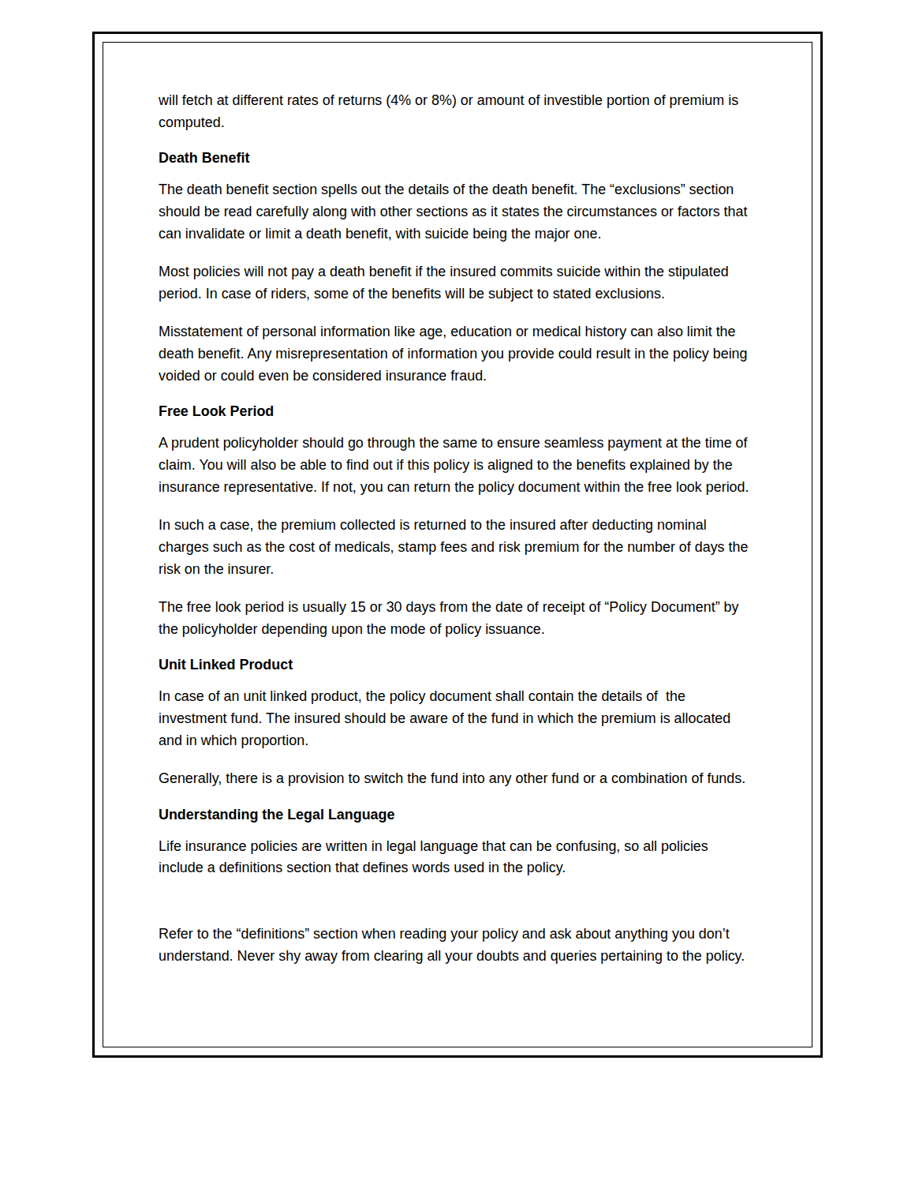will fetch at different rates of returns (4% or 8%) or amount of investible portion of premium is computed.
Death Benefit
The death benefit section spells out the details of the death benefit. The “exclusions” section should be read carefully along with other sections as it states the circumstances or factors that can invalidate or limit a death benefit, with suicide being the major one.
Most policies will not pay a death benefit if the insured commits suicide within the stipulated period. In case of riders, some of the benefits will be subject to stated exclusions.
Misstatement of personal information like age, education or medical history can also limit the death benefit. Any misrepresentation of information you provide could result in the policy being voided or could even be considered insurance fraud.
Free Look Period
A prudent policyholder should go through the same to ensure seamless payment at the time of claim. You will also be able to find out if this policy is aligned to the benefits explained by the insurance representative. If not, you can return the policy document within the free look period.
In such a case, the premium collected is returned to the insured after deducting nominal charges such as the cost of medicals, stamp fees and risk premium for the number of days the risk on the insurer.
The free look period is usually 15 or 30 days from the date of receipt of “Policy Document” by the policyholder depending upon the mode of policy issuance.
Unit Linked Product
In case of an unit linked product, the policy document shall contain the details of the investment fund. The insured should be aware of the fund in which the premium is allocated and in which proportion.
Generally, there is a provision to switch the fund into any other fund or a combination of funds.
Understanding the Legal Language
Life insurance policies are written in legal language that can be confusing, so all policies include a definitions section that defines words used in the policy.
Refer to the “definitions” section when reading your policy and ask about anything you don’t understand. Never shy away from clearing all your doubts and queries pertaining to the policy.